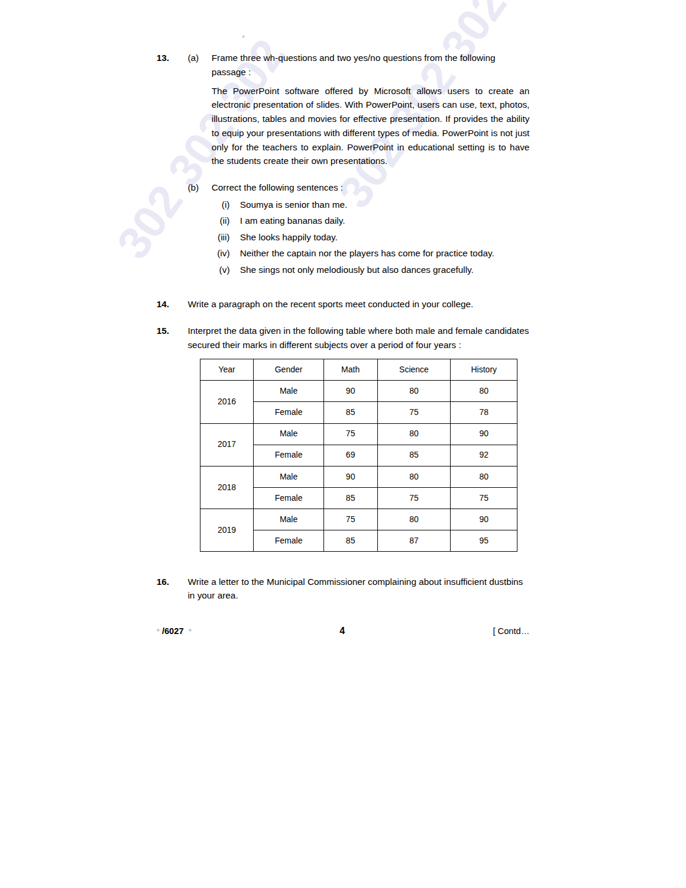302 302 302 302 302 302
*
13.
(a)
Frame three wh-questions and two yes/no questions from the following passage :
The PowerPoint software offered by Microsoft allows users to create an electronic presentation of slides. With PowerPoint, users can use, text, photos, illustrations, tables and movies for effective presentation. If provides the ability to equip your presentations with different types of media. PowerPoint is not just only for the teachers to explain. PowerPoint in educational setting is to have the students create their own presentations.
(b)
Correct the following sentences :
(i) Soumya is senior than me.
(ii) I am eating bananas daily.
(iii) She looks happily today.
(iv) Neither the captain nor the players has come for practice today.
(v) She sings not only melodiously but also dances gracefully.
14.
Write a paragraph on the recent sports meet conducted in your college.
15.
Interpret the data given in the following table where both male and female candidates secured their marks in different subjects over a period of four years :
| Year | Gender | Math | Science | History |
| --- | --- | --- | --- | --- |
| 2016 | Male | 90 | 80 | 80 |
| Female | 85 | 75 | 78 |
| 2017 | Male | 75 | 80 | 90 |
| Female | 69 | 85 | 92 |
| 2018 | Male | 90 | 80 | 80 |
| Female | 85 | 75 | 75 |
| 2019 | Male | 75 | 80 | 90 |
| Female | 85 | 87 | 95 |
16.
Write a letter to the Municipal Commissioner complaining about insufficient dustbins in your area.
* /6027 *
4
[ Contd…